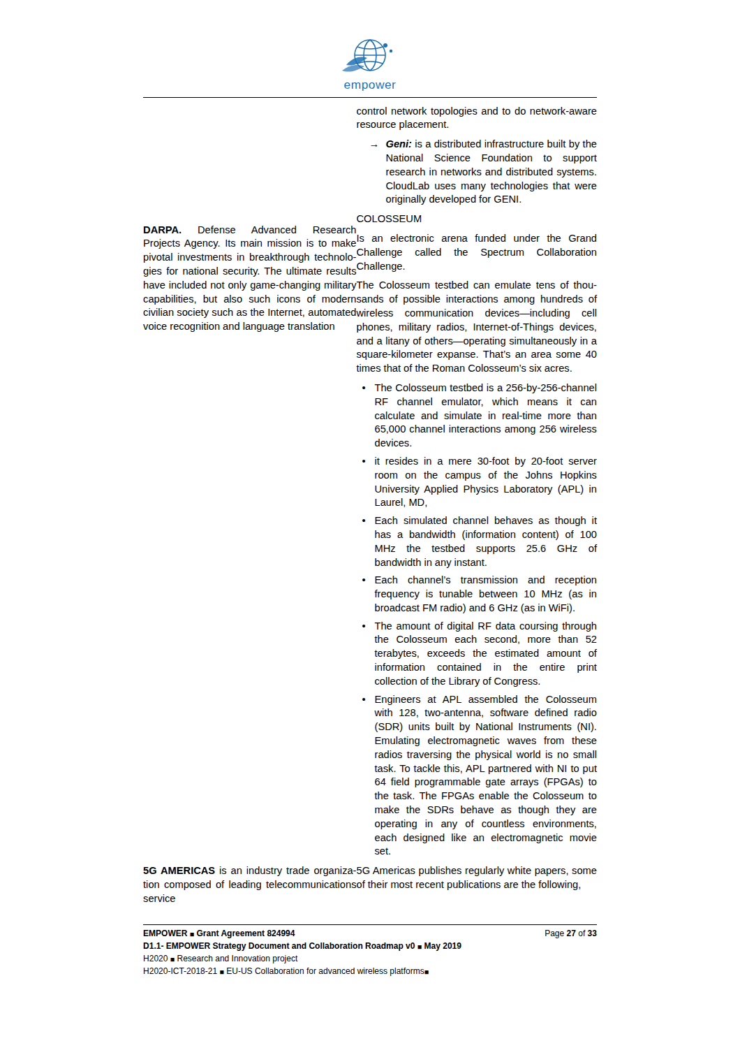empower
| DARPA. Defense Advanced Research Projects Agency. Its main mission is to make pivotal investments in breakthrough technologies for national security. The ultimate results have included not only game-changing military capabilities, but also such icons of modern civilian society such as the Internet, automated voice recognition and language translation | control network topologies and to do network-aware resource placement. → Geni: is a distributed infrastructure built by the National Science Foundation to support research in networks and distributed systems. CloudLab uses many technologies that were originally developed for GENI. COLOSSEUM Is an electronic arena funded under the Grand Challenge called the Spectrum Collaboration Challenge. The Colosseum testbed can emulate tens of thousands of possible interactions among hundreds of wireless communication devices—including cell phones, military radios, Internet-of-Things devices, and a litany of others—operating simultaneously in a square-kilometer expanse. That’s an area some 40 times that of the Roman Colosseum’s six acres. The Colosseum testbed is a 256-by-256-channel RF channel emulator, which means it can calculate and simulate in real-time more than 65,000 channel interactions among 256 wireless devices. it resides in a mere 30-foot by 20-foot server room on the campus of the Johns Hopkins University Applied Physics Laboratory (APL) in Laurel, MD, Each simulated channel behaves as though it has a bandwidth (information content) of 100 MHz the testbed supports 25.6 GHz of bandwidth in any instant. Each channel’s transmission and reception frequency is tunable between 10 MHz (as in broadcast FM radio) and 6 GHz (as in WiFi). The amount of digital RF data coursing through the Colosseum each second, more than 52 terabytes, exceeds the estimated amount of information contained in the entire print collection of the Library of Congress. Engineers at APL assembled the Colosseum with 128, two-antenna, software defined radio (SDR) units built by National Instruments (NI). Emulating electromagnetic waves from these radios traversing the physical world is no small task. To tackle this, APL partnered with NI to put 64 field programmable gate arrays (FPGAs) to the task. The FPGAs enable the Colosseum to make the SDRs behave as though they are operating in any of countless environments, each designed like an electromagnetic movie set. |
| 5G AMERICAS is an industry trade organization composed of leading telecommunications service | 5G Americas publishes regularly white papers, some of their most recent publications are the following, |
EMPOWER ■ Grant Agreement 824994
Page 27 of 33
D1.1- EMPOWER Strategy Document and Collaboration Roadmap v0 ■ May 2019
H2020 ■ Research and Innovation project
H2020-ICT-2018-21 ■ EU-US Collaboration for advanced wireless platforms■